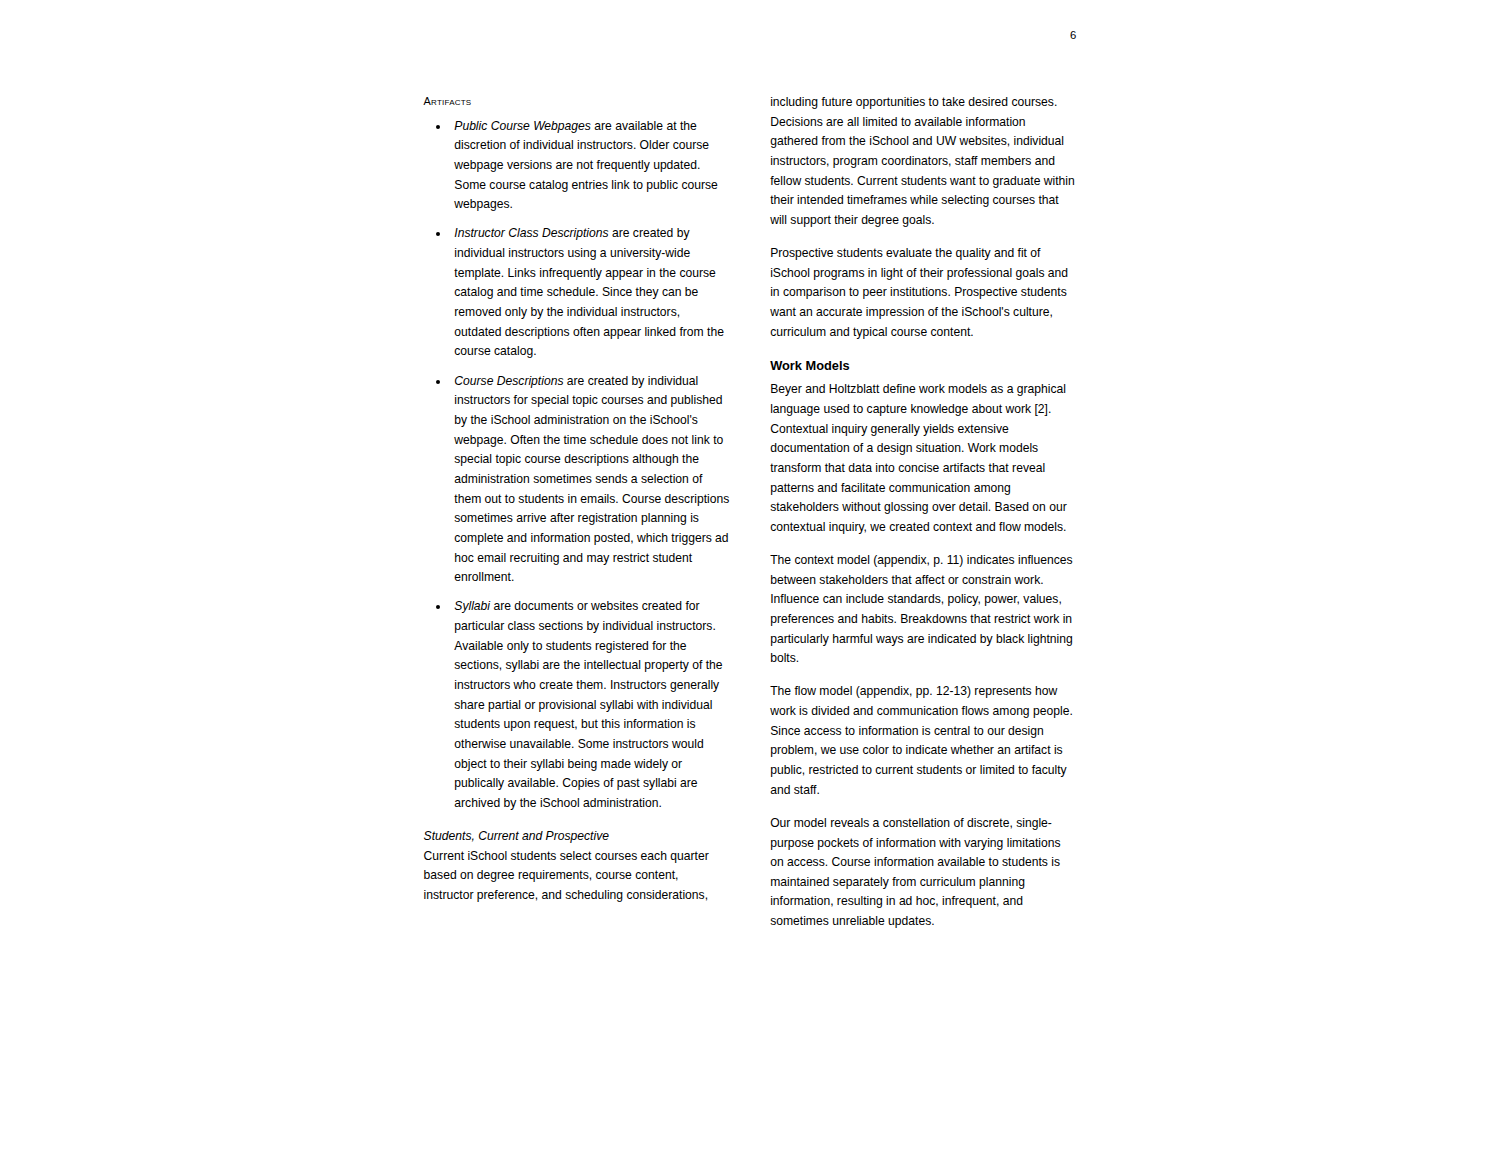6
Artifacts
Public Course Webpages are available at the discretion of individual instructors. Older course webpage versions are not frequently updated. Some course catalog entries link to public course webpages.
Instructor Class Descriptions are created by individual instructors using a university-wide template. Links infrequently appear in the course catalog and time schedule. Since they can be removed only by the individual instructors, outdated descriptions often appear linked from the course catalog.
Course Descriptions are created by individual instructors for special topic courses and published by the iSchool administration on the iSchool's webpage. Often the time schedule does not link to special topic course descriptions although the administration sometimes sends a selection of them out to students in emails. Course descriptions sometimes arrive after registration planning is complete and information posted, which triggers ad hoc email recruiting and may restrict student enrollment.
Syllabi are documents or websites created for particular class sections by individual instructors. Available only to students registered for the sections, syllabi are the intellectual property of the instructors who create them. Instructors generally share partial or provisional syllabi with individual students upon request, but this information is otherwise unavailable. Some instructors would object to their syllabi being made widely or publically available. Copies of past syllabi are archived by the iSchool administration.
Students, Current and Prospective
Current iSchool students select courses each quarter based on degree requirements, course content, instructor preference, and scheduling considerations,
including future opportunities to take desired courses. Decisions are all limited to available information gathered from the iSchool and UW websites, individual instructors, program coordinators, staff members and fellow students. Current students want to graduate within their intended timeframes while selecting courses that will support their degree goals.
Prospective students evaluate the quality and fit of iSchool programs in light of their professional goals and in comparison to peer institutions. Prospective students want an accurate impression of the iSchool's culture, curriculum and typical course content.
Work Models
Beyer and Holtzblatt define work models as a graphical language used to capture knowledge about work [2]. Contextual inquiry generally yields extensive documentation of a design situation. Work models transform that data into concise artifacts that reveal patterns and facilitate communication among stakeholders without glossing over detail. Based on our contextual inquiry, we created context and flow models.
The context model (appendix, p. 11) indicates influences between stakeholders that affect or constrain work. Influence can include standards, policy, power, values, preferences and habits. Breakdowns that restrict work in particularly harmful ways are indicated by black lightning bolts.
The flow model (appendix, pp. 12-13) represents how work is divided and communication flows among people. Since access to information is central to our design problem, we use color to indicate whether an artifact is public, restricted to current students or limited to faculty and staff.
Our model reveals a constellation of discrete, single-purpose pockets of information with varying limitations on access. Course information available to students is maintained separately from curriculum planning information, resulting in ad hoc, infrequent, and sometimes unreliable updates.